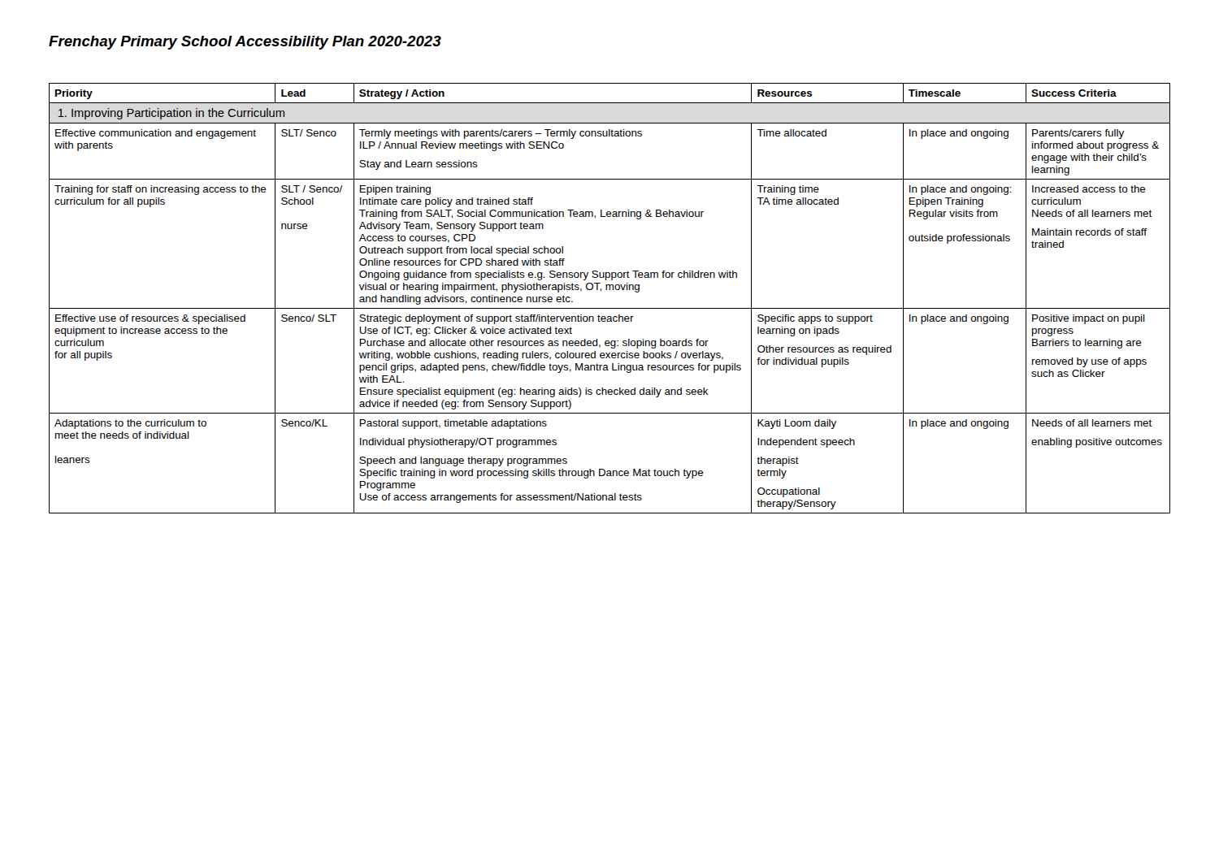Frenchay Primary School Accessibility Plan 2020-2023
| Improving Participation in the Curriculum |
| Priority | Lead | Strategy / Action | Resources | Timescale | Success Criteria |
| Effective communication and engagement with parents | SLT/ Senco | Termly meetings with parents/carers – Termly consultations ILP / Annual Review meetings with SENCo Stay and Learn sessions | Time allocated | In place and ongoing | Parents/carers fully informed about progress & engage with their child’s learning |
| Training for staff on increasing access to the curriculum for all pupils | SLT / Senco/ School nurse | Epipen training Intimate care policy and trained staff Training from SALT, Social Communication Team, Learning & Behaviour Advisory Team, Sensory Support team Access to courses, CPD Outreach support from local special school Online resources for CPD shared with staff Ongoing guidance from specialists e.g. Sensory Support Team for children with visual or hearing impairment, physiotherapists, OT, moving and handling advisors, continence nurse etc. | Training time TA time allocated | In place and ongoing: Epipen Training Regular visits from outside professionals | Increased access to the curriculum Needs of all learners met Maintain records of staff trained |
| Effective use of resources & specialised equipment to increase access to the curriculum for all pupils | Senco/ SLT | Strategic deployment of support staff/intervention teacher Use of ICT, eg: Clicker & voice activated text Purchase and allocate other resources as needed, eg: sloping boards for writing, wobble cushions, reading rulers, coloured exercise books / overlays, pencil grips, adapted pens, chew/fiddle toys, Mantra Lingua resources for pupils with EAL. Ensure specialist equipment (eg: hearing aids) is checked daily and seek advice if needed (eg: from Sensory Support) | Specific apps to support learning on ipads Other resources as required for individual pupils | In place and ongoing | Positive impact on pupil progress Barriers to learning are removed by use of apps such as Clicker |
| Adaptations to the curriculum to meet the needs of individual leaners | Senco/KL | Pastoral support, timetable adaptations Individual physiotherapy/OT programmes Speech and language therapy programmes Specific training in word processing skills through Dance Mat touch type Programme Use of access arrangements for assessment/National tests | Kayti Loom daily Independent speech therapist termly Occupational therapy/Sensory | In place and ongoing | Needs of all learners met enabling positive outcomes |